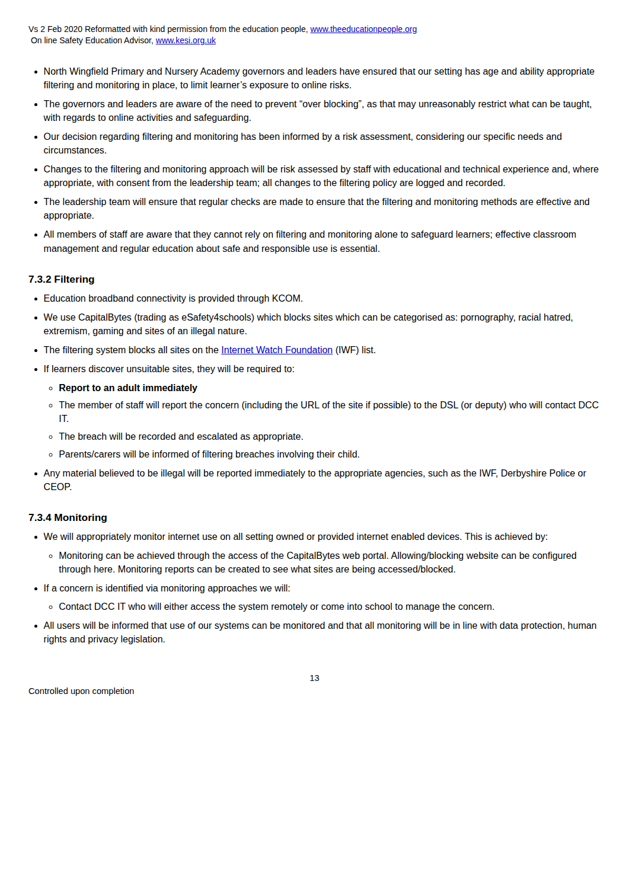Vs 2 Feb 2020 Reformatted with kind permission from the education people, www.theeducationpeople.org
On line Safety Education Advisor, www.kesi.org.uk
North Wingfield Primary and Nursery Academy governors and leaders have ensured that our setting has age and ability appropriate filtering and monitoring in place, to limit learner’s exposure to online risks.
The governors and leaders are aware of the need to prevent “over blocking”, as that may unreasonably restrict what can be taught, with regards to online activities and safeguarding.
Our decision regarding filtering and monitoring has been informed by a risk assessment, considering our specific needs and circumstances.
Changes to the filtering and monitoring approach will be risk assessed by staff with educational and technical experience and, where appropriate, with consent from the leadership team; all changes to the filtering policy are logged and recorded.
The leadership team will ensure that regular checks are made to ensure that the filtering and monitoring methods are effective and appropriate.
All members of staff are aware that they cannot rely on filtering and monitoring alone to safeguard learners; effective classroom management and regular education about safe and responsible use is essential.
7.3.2 Filtering
Education broadband connectivity is provided through KCOM.
We use CapitalBytes (trading as eSafety4schools) which blocks sites which can be categorised as: pornography, racial hatred, extremism, gaming and sites of an illegal nature.
The filtering system blocks all sites on the Internet Watch Foundation (IWF) list.
If learners discover unsuitable sites, they will be required to:
Report to an adult immediately
The member of staff will report the concern (including the URL of the site if possible) to the DSL (or deputy) who will contact DCC IT.
The breach will be recorded and escalated as appropriate.
Parents/carers will be informed of filtering breaches involving their child.
Any material believed to be illegal will be reported immediately to the appropriate agencies, such as the IWF, Derbyshire Police or CEOP.
7.3.4 Monitoring
We will appropriately monitor internet use on all setting owned or provided internet enabled devices. This is achieved by:
Monitoring can be achieved through the access of the CapitalBytes web portal. Allowing/blocking website can be configured through here. Monitoring reports can be created to see what sites are being accessed/blocked.
If a concern is identified via monitoring approaches we will:
Contact DCC IT who will either access the system remotely or come into school to manage the concern.
All users will be informed that use of our systems can be monitored and that all monitoring will be in line with data protection, human rights and privacy legislation.
13
Controlled upon completion